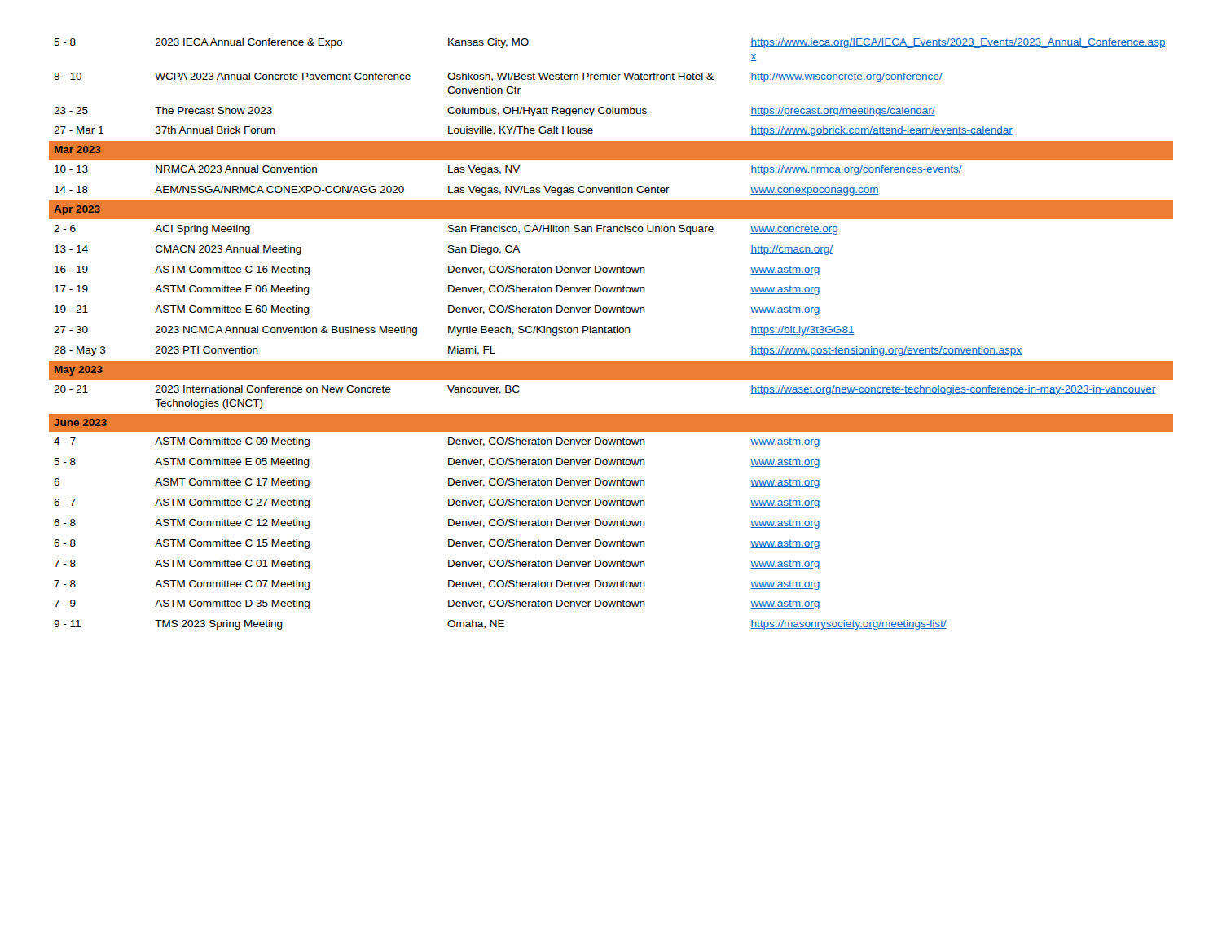| 5 - 8 | 2023 IECA Annual Conference & Expo | Kansas City, MO | https://www.ieca.org/IECA/IECA_Events/2023_Events/2023_Annual_Conference.aspx |
| 8 - 10 | WCPA 2023 Annual Concrete Pavement Conference | Oshkosh, WI/Best Western Premier Waterfront Hotel & Convention Ctr | http://www.wisconcrete.org/conference/ |
| 23 - 25 | The Precast Show 2023 | Columbus, OH/Hyatt Regency Columbus | https://precast.org/meetings/calendar/ |
| 27 - Mar 1 | 37th Annual Brick Forum | Louisville, KY/The Galt House | https://www.gobrick.com/attend-learn/events-calendar |
| Mar 2023 |
| 10 - 13 | NRMCA 2023 Annual Convention | Las Vegas, NV | https://www.nrmca.org/conferences-events/ |
| 14 - 18 | AEM/NSSGA/NRMCA CONEXPO-CON/AGG 2020 | Las Vegas, NV/Las Vegas Convention Center | www.conexpoconagg.com |
| Apr 2023 |
| 2 - 6 | ACI Spring Meeting | San Francisco, CA/Hilton San Francisco Union Square | www.concrete.org |
| 13 - 14 | CMACN 2023 Annual Meeting | San Diego, CA | http://cmacn.org/ |
| 16 - 19 | ASTM Committee C 16 Meeting | Denver, CO/Sheraton Denver Downtown | www.astm.org |
| 17 - 19 | ASTM Committee E 06 Meeting | Denver, CO/Sheraton Denver Downtown | www.astm.org |
| 19 - 21 | ASTM Committee E 60 Meeting | Denver, CO/Sheraton Denver Downtown | www.astm.org |
| 27 - 30 | 2023 NCMCA Annual Convention & Business Meeting | Myrtle Beach, SC/Kingston Plantation | https://bit.ly/3t3GG81 |
| 28 - May 3 | 2023 PTI Convention | Miami, FL | https://www.post-tensioning.org/events/convention.aspx |
| May 2023 |
| 20 - 21 | 2023 International Conference on New Concrete Technologies (ICNCT) | Vancouver, BC | https://waset.org/new-concrete-technologies-conference-in-may-2023-in-vancouver |
| June 2023 |
| 4 - 7 | ASTM Committee C 09 Meeting | Denver, CO/Sheraton Denver Downtown | www.astm.org |
| 5 - 8 | ASTM Committee E 05 Meeting | Denver, CO/Sheraton Denver Downtown | www.astm.org |
| 6 | ASMT Committee C 17 Meeting | Denver, CO/Sheraton Denver Downtown | www.astm.org |
| 6 - 7 | ASTM Committee C 27 Meeting | Denver, CO/Sheraton Denver Downtown | www.astm.org |
| 6 - 8 | ASTM Committee C 12 Meeting | Denver, CO/Sheraton Denver Downtown | www.astm.org |
| 6 - 8 | ASTM Committee C 15 Meeting | Denver, CO/Sheraton Denver Downtown | www.astm.org |
| 7 - 8 | ASTM Committee C 01 Meeting | Denver, CO/Sheraton Denver Downtown | www.astm.org |
| 7 - 8 | ASTM Committee C 07 Meeting | Denver, CO/Sheraton Denver Downtown | www.astm.org |
| 7 - 9 | ASTM Committee D 35 Meeting | Denver, CO/Sheraton Denver Downtown | www.astm.org |
| 9 - 11 | TMS 2023 Spring Meeting | Omaha, NE | https://masonrysociety.org/meetings-list/ |